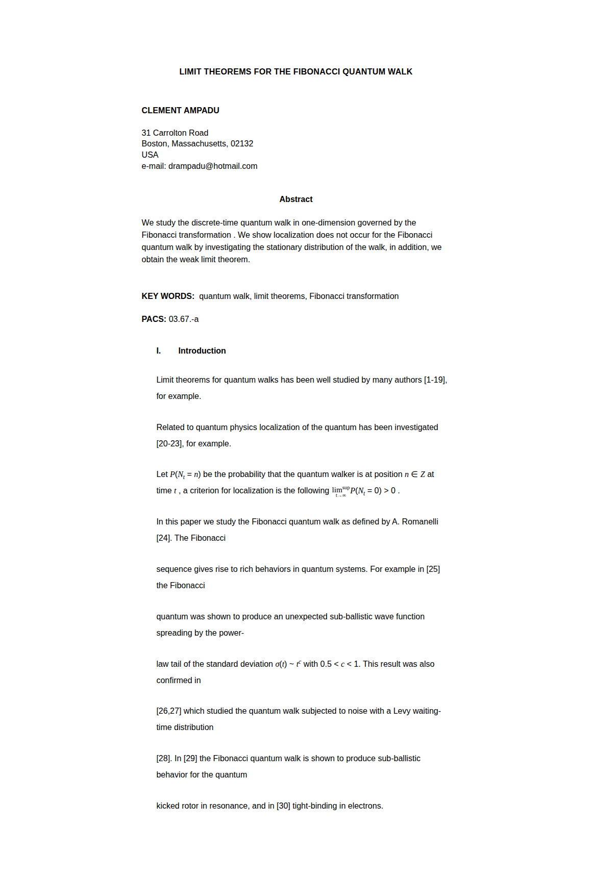LIMIT THEOREMS FOR THE FIBONACCI QUANTUM WALK
CLEMENT AMPADU
31 Carrolton Road
Boston, Massachusetts, 02132
USA
e-mail: drampadu@hotmail.com
Abstract
We study the discrete-time quantum walk in one-dimension governed by the Fibonacci transformation . We show localization does not occur for the Fibonacci quantum walk by investigating the stationary distribution of the walk, in addition, we obtain the weak limit theorem.
KEY WORDS: quantum walk, limit theorems, Fibonacci transformation
PACS: 03.67.-a
I. Introduction
Limit theorems for quantum walks has been well studied by many authors [1-19], for example.
Related to quantum physics localization of the quantum has been investigated [20-23], for example.
Let P(Nt = n) be the probability that the quantum walker is at position n ∈ Z at time t , a criterion for localization is the following limsup t→∞P(Nt = 0) > 0 .
In this paper we study the Fibonacci quantum walk as defined by A. Romanelli [24]. The Fibonacci
sequence gives rise to rich behaviors in quantum systems. For example in [25] the Fibonacci
quantum was shown to produce an unexpected sub-ballistic wave function spreading by the power-
law tail of the standard deviation σ(t) ~ tc with 0.5 < c < 1. This result was also confirmed in
[26,27] which studied the quantum walk subjected to noise with a Levy waiting-time distribution
[28]. In [29] the Fibonacci quantum walk is shown to produce sub-ballistic behavior for the quantum
kicked rotor in resonance, and in [30] tight-binding in electrons.